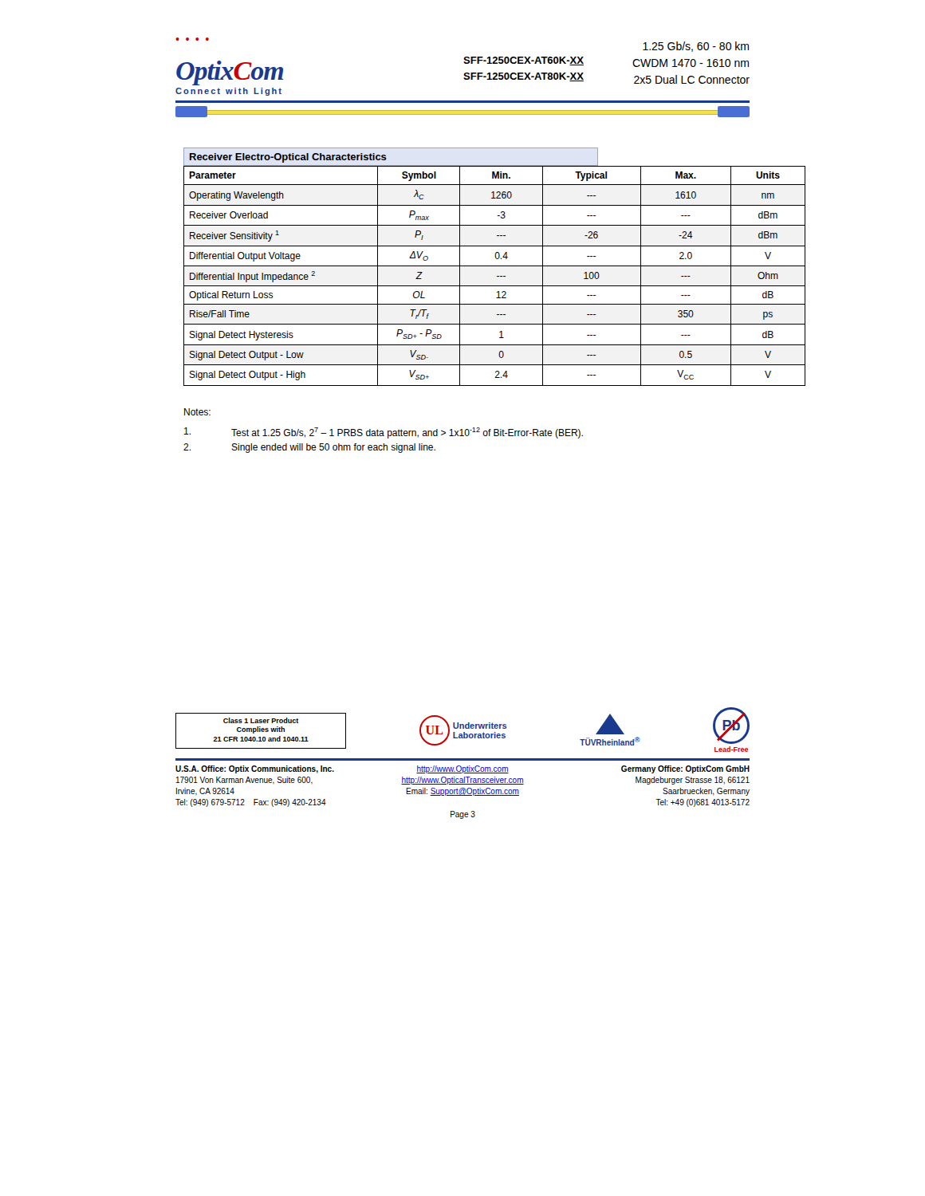• • • •
OptixCom
Connect with Light
SFF-1250CEX-AT60K-XX
SFF-1250CEX-AT80K-XX
1.25 Gb/s, 60 - 80 km
CWDM 1470 - 1610 nm
2x5 Dual LC Connector
Receiver Electro-Optical Characteristics
| Parameter | Symbol | Min. | Typical | Max. | Units |
| --- | --- | --- | --- | --- | --- |
| Operating Wavelength | λ C | 1260 | --- | 1610 | nm |
| Receiver Overload | P max | -3 | --- | --- | dBm |
| Receiver Sensitivity 1 | P I | --- | -26 | -24 | dBm |
| Differential Output Voltage | ΔV O | 0.4 | --- | 2.0 | V |
| Differential Input Impedance 2 | Z | --- | 100 | --- | Ohm |
| Optical Return Loss | OL | 12 | --- | --- | dB |
| Rise/Fall Time | T r /T f | --- | --- | 350 | ps |
| Signal Detect Hysteresis | P SD+ - P SD | 1 | --- | --- | dB |
| Signal Detect Output - Low | V SD- | 0 | --- | 0.5 | V |
| Signal Detect Output - High | V SD+ | 2.4 | --- | V CC | V |
Notes:
1. Test at 1.25 Gb/s, 27 – 1 PRBS data pattern, and > 1x10-12 of Bit-Error-Rate (BER).
2. Single ended will be 50 ohm for each signal line.
Class 1 Laser Product
Complies with
21 CFR 1040.10 and 1040.11
UL
Underwriters
Laboratories
TÜVRheinland®
Pb
Lead-Free
U.S.A. Office: Optix Communications, Inc.
17901 Von Karman Avenue, Suite 600,
Irvine, CA 92614
Tel: (949) 679-5712 Fax: (949) 420-2134
http://www.OptixCom.com
http://www.OpticalTransceiver.com
Email: Support@OptixCom.com
Germany Office: OptixCom GmbH
Magdeburger Strasse 18, 66121
Saarbruecken, Germany
Tel: +49 (0)681 4013-5172
Page 3